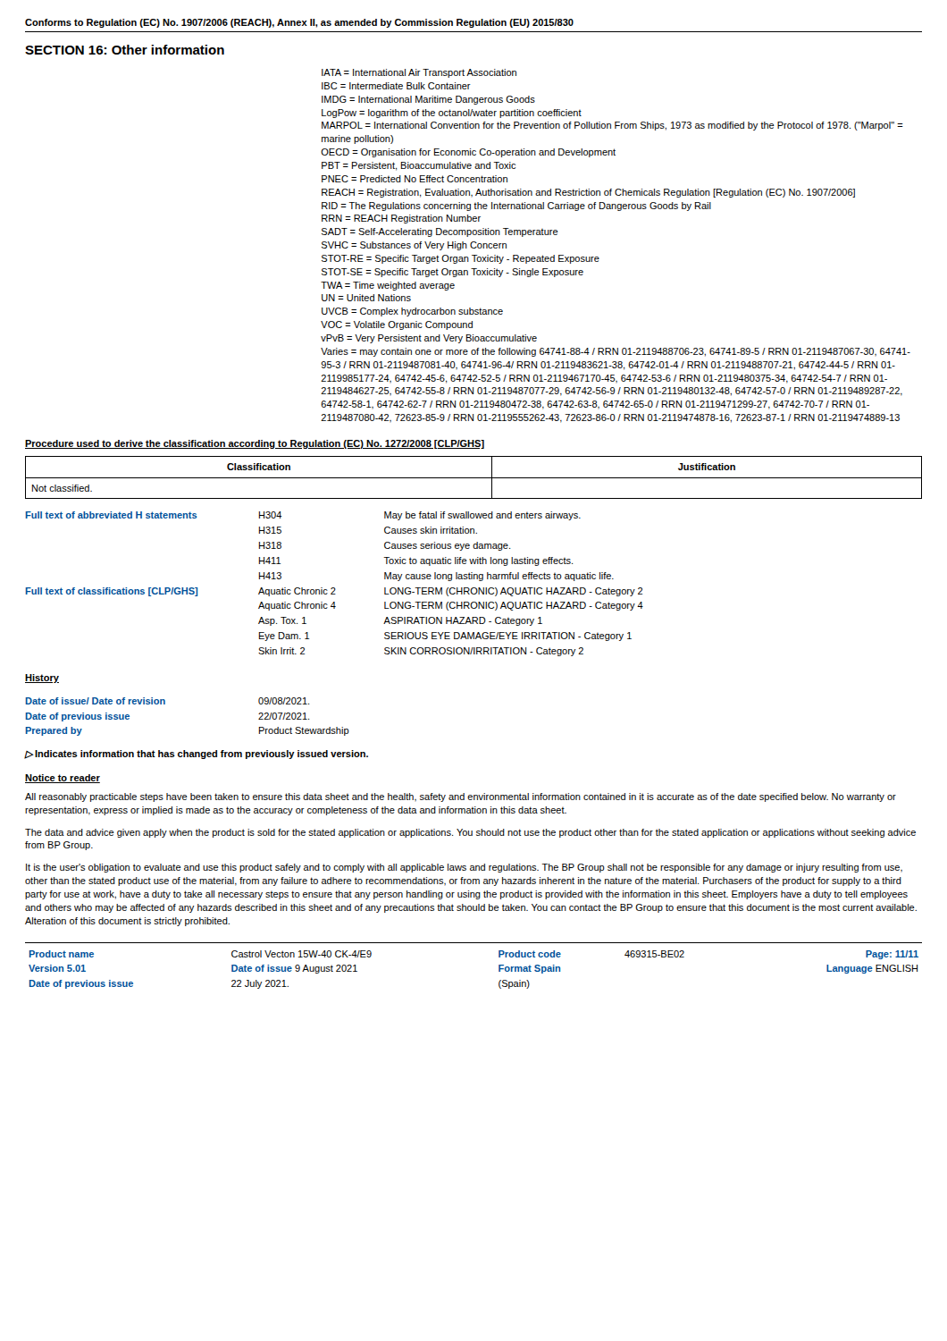Conforms to Regulation (EC) No. 1907/2006 (REACH), Annex II, as amended by Commission Regulation (EU) 2015/830
SECTION 16: Other information
IATA = International Air Transport Association
IBC = Intermediate Bulk Container
IMDG = International Maritime Dangerous Goods
LogPow = logarithm of the octanol/water partition coefficient
MARPOL = International Convention for the Prevention of Pollution From Ships, 1973 as modified by the Protocol of 1978. ("Marpol" = marine pollution)
OECD = Organisation for Economic Co-operation and Development
PBT = Persistent, Bioaccumulative and Toxic
PNEC = Predicted No Effect Concentration
REACH = Registration, Evaluation, Authorisation and Restriction of Chemicals Regulation [Regulation (EC) No. 1907/2006]
RID = The Regulations concerning the International Carriage of Dangerous Goods by Rail
RRN = REACH Registration Number
SADT = Self-Accelerating Decomposition Temperature
SVHC = Substances of Very High Concern
STOT-RE = Specific Target Organ Toxicity - Repeated Exposure
STOT-SE = Specific Target Organ Toxicity - Single Exposure
TWA = Time weighted average
UN = United Nations
UVCB = Complex hydrocarbon substance
VOC = Volatile Organic Compound
vPvB = Very Persistent and Very Bioaccumulative
Varies = may contain one or more of the following 64741-88-4 / RRN 01-2119488706-23, 64741-89-5 / RRN 01-2119487067-30, 64741-95-3 / RRN 01-2119487081-40, 64741-96-4/ RRN 01-2119483621-38, 64742-01-4 / RRN 01-2119488707-21, 64742-44-5 / RRN 01-2119985177-24, 64742-45-6, 64742-52-5 / RRN 01-2119467170-45, 64742-53-6 / RRN 01-2119480375-34, 64742-54-7 / RRN 01-2119484627-25, 64742-55-8 / RRN 01-2119487077-29, 64742-56-9 / RRN 01-2119480132-48, 64742-57-0 / RRN 01-2119489287-22, 64742-58-1, 64742-62-7 / RRN 01-2119480472-38, 64742-63-8, 64742-65-0 / RRN 01-2119471299-27, 64742-70-7 / RRN 01-2119487080-42, 72623-85-9 / RRN 01-2119555262-43, 72623-86-0 / RRN 01-2119474878-16, 72623-87-1 / RRN 01-2119474889-13
Procedure used to derive the classification according to Regulation (EC) No. 1272/2008 [CLP/GHS]
| Classification | Justification |
| --- | --- |
| Not classified. | |
| Full text of abbreviated H statements | H304 | May be fatal if swallowed and enters airways. |
| | H315 | Causes skin irritation. |
| | H318 | Causes serious eye damage. |
| | H411 | Toxic to aquatic life with long lasting effects. |
| | H413 | May cause long lasting harmful effects to aquatic life. |
| Full text of classifications [CLP/GHS] | Aquatic Chronic 2 | LONG-TERM (CHRONIC) AQUATIC HAZARD - Category 2 |
| | Aquatic Chronic 4 | LONG-TERM (CHRONIC) AQUATIC HAZARD - Category 4 |
| | Asp. Tox. 1 | ASPIRATION HAZARD - Category 1 |
| | Eye Dam. 1 | SERIOUS EYE DAMAGE/EYE IRRITATION - Category 1 |
| | Skin Irrit. 2 | SKIN CORROSION/IRRITATION - Category 2 |
History
| Date of issue/ Date of revision | 09/08/2021. |
| Date of previous issue | 22/07/2021. |
| Prepared by | Product Stewardship |
▷ Indicates information that has changed from previously issued version.
Notice to reader
All reasonably practicable steps have been taken to ensure this data sheet and the health, safety and environmental information contained in it is accurate as of the date specified below. No warranty or representation, express or implied is made as to the accuracy or completeness of the data and information in this data sheet.
The data and advice given apply when the product is sold for the stated application or applications. You should not use the product other than for the stated application or applications without seeking advice from BP Group.
It is the user's obligation to evaluate and use this product safely and to comply with all applicable laws and regulations. The BP Group shall not be responsible for any damage or injury resulting from use, other than the stated product use of the material, from any failure to adhere to recommendations, or from any hazards inherent in the nature of the material. Purchasers of the product for supply to a third party for use at work, have a duty to take all necessary steps to ensure that any person handling or using the product is provided with the information in this sheet. Employers have a duty to tell employees and others who may be affected of any hazards described in this sheet and of any precautions that should be taken. You can contact the BP Group to ensure that this document is the most current available. Alteration of this document is strictly prohibited.
| Product name | Castrol Vecton 15W-40 CK-4/E9 | Product code | 469315-BE02 | Page: 11/11 |
| Version 5.01 | Date of issue 9 August 2021 | Format Spain | | Language ENGLISH |
| Date of previous issue | 22 July 2021. | (Spain) | | |